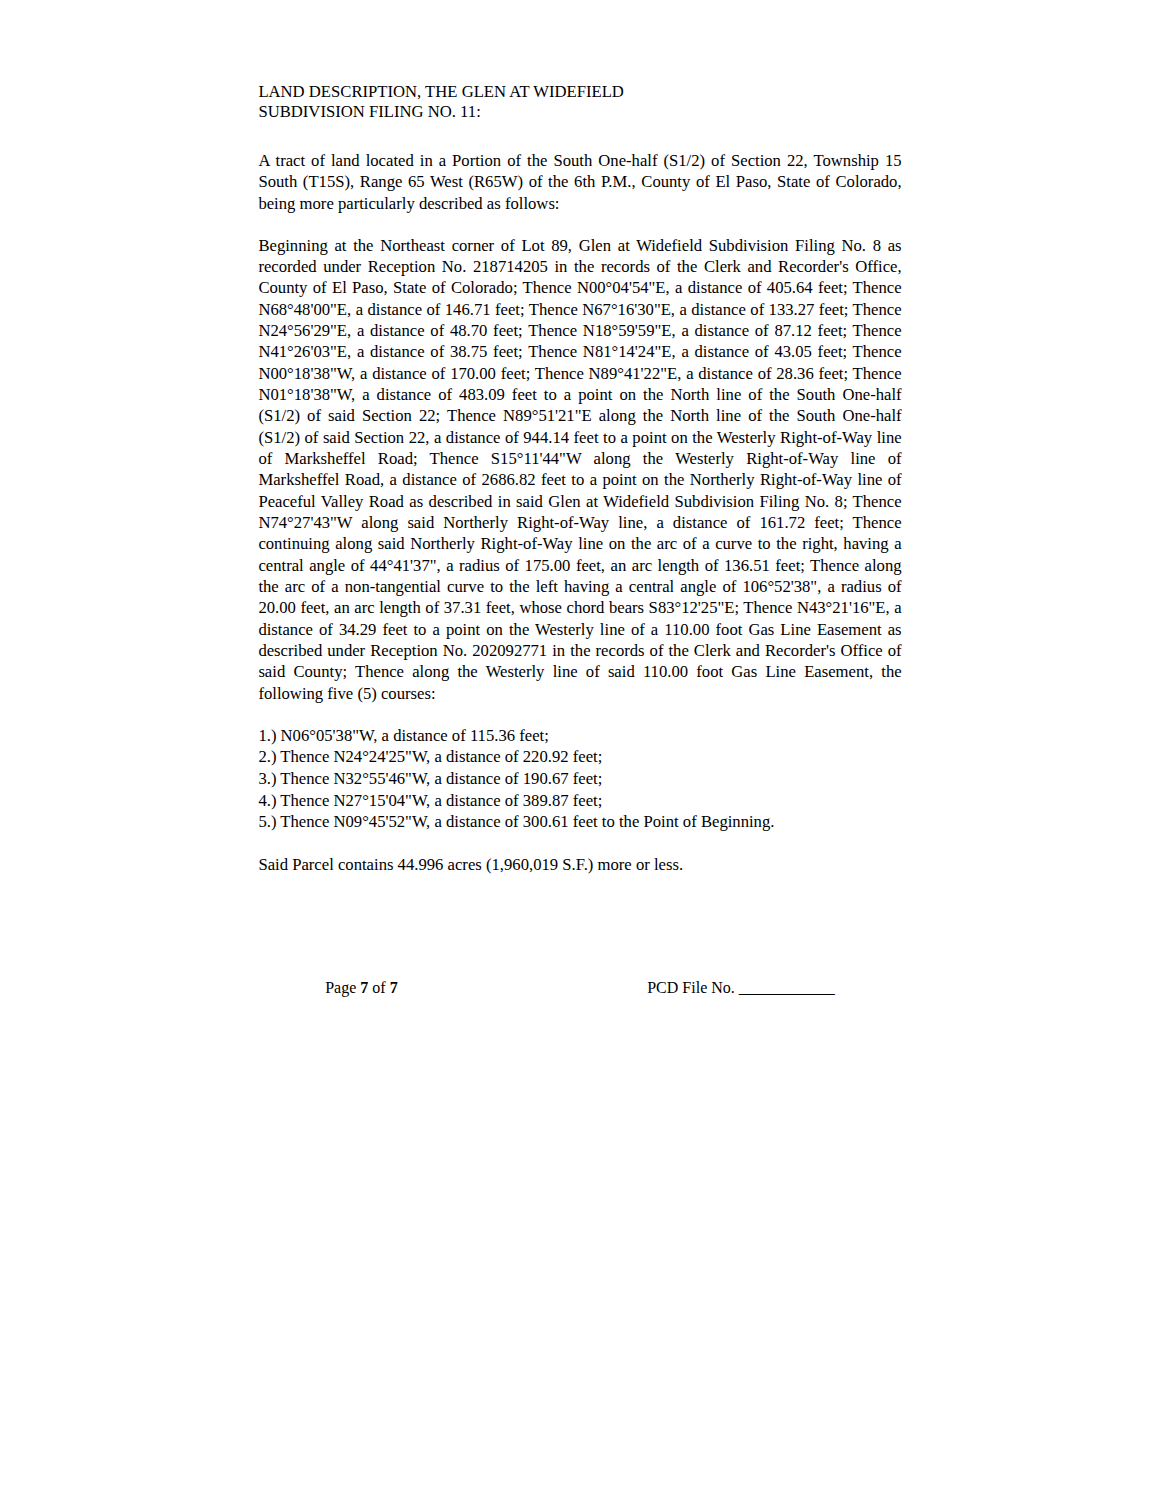LAND DESCRIPTION, THE GLEN AT WIDEFIELD
SUBDIVISION FILING NO. 11:
A tract of land located in a Portion of the South One-half (S1/2) of Section 22, Township 15 South (T15S), Range 65 West (R65W) of the 6th P.M., County of El Paso, State of Colorado, being more particularly described as follows:
Beginning at the Northeast corner of Lot 89, Glen at Widefield Subdivision Filing No. 8 as recorded under Reception No. 218714205 in the records of the Clerk and Recorder's Office, County of El Paso, State of Colorado; Thence N00°04'54"E, a distance of 405.64 feet; Thence N68°48'00"E, a distance of 146.71 feet; Thence N67°16'30"E, a distance of 133.27 feet; Thence N24°56'29"E, a distance of 48.70 feet; Thence N18°59'59"E, a distance of 87.12 feet; Thence N41°26'03"E, a distance of 38.75 feet; Thence N81°14'24"E, a distance of 43.05 feet; Thence N00°18'38"W, a distance of 170.00 feet; Thence N89°41'22"E, a distance of 28.36 feet; Thence N01°18'38"W, a distance of 483.09 feet to a point on the North line of the South One-half (S1/2) of said Section 22; Thence N89°51'21"E along the North line of the South One-half (S1/2) of said Section 22, a distance of 944.14 feet to a point on the Westerly Right-of-Way line of Marksheffel Road; Thence S15°11'44"W along the Westerly Right-of-Way line of Marksheffel Road, a distance of 2686.82 feet to a point on the Northerly Right-of-Way line of Peaceful Valley Road as described in said Glen at Widefield Subdivision Filing No. 8; Thence N74°27'43"W along said Northerly Right-of-Way line, a distance of 161.72 feet; Thence continuing along said Northerly Right-of-Way line on the arc of a curve to the right, having a central angle of 44°41'37", a radius of 175.00 feet, an arc length of 136.51 feet; Thence along the arc of a non-tangential curve to the left having a central angle of 106°52'38", a radius of 20.00 feet, an arc length of 37.31 feet, whose chord bears S83°12'25"E; Thence N43°21'16"E, a distance of 34.29 feet to a point on the Westerly line of a 110.00 foot Gas Line Easement as described under Reception No. 202092771 in the records of the Clerk and Recorder's Office of said County; Thence along the Westerly line of said 110.00 foot Gas Line Easement, the following five (5) courses:
1.) N06°05'38"W, a distance of 115.36 feet;
2.) Thence N24°24'25"W, a distance of 220.92 feet;
3.) Thence N32°55'46"W, a distance of 190.67 feet;
4.) Thence N27°15'04"W, a distance of 389.87 feet;
5.) Thence N09°45'52"W, a distance of 300.61 feet to the Point of Beginning.
Said Parcel contains 44.996 acres (1,960,019 S.F.) more or less.
Page 7 of 7 PCD File No. ____________